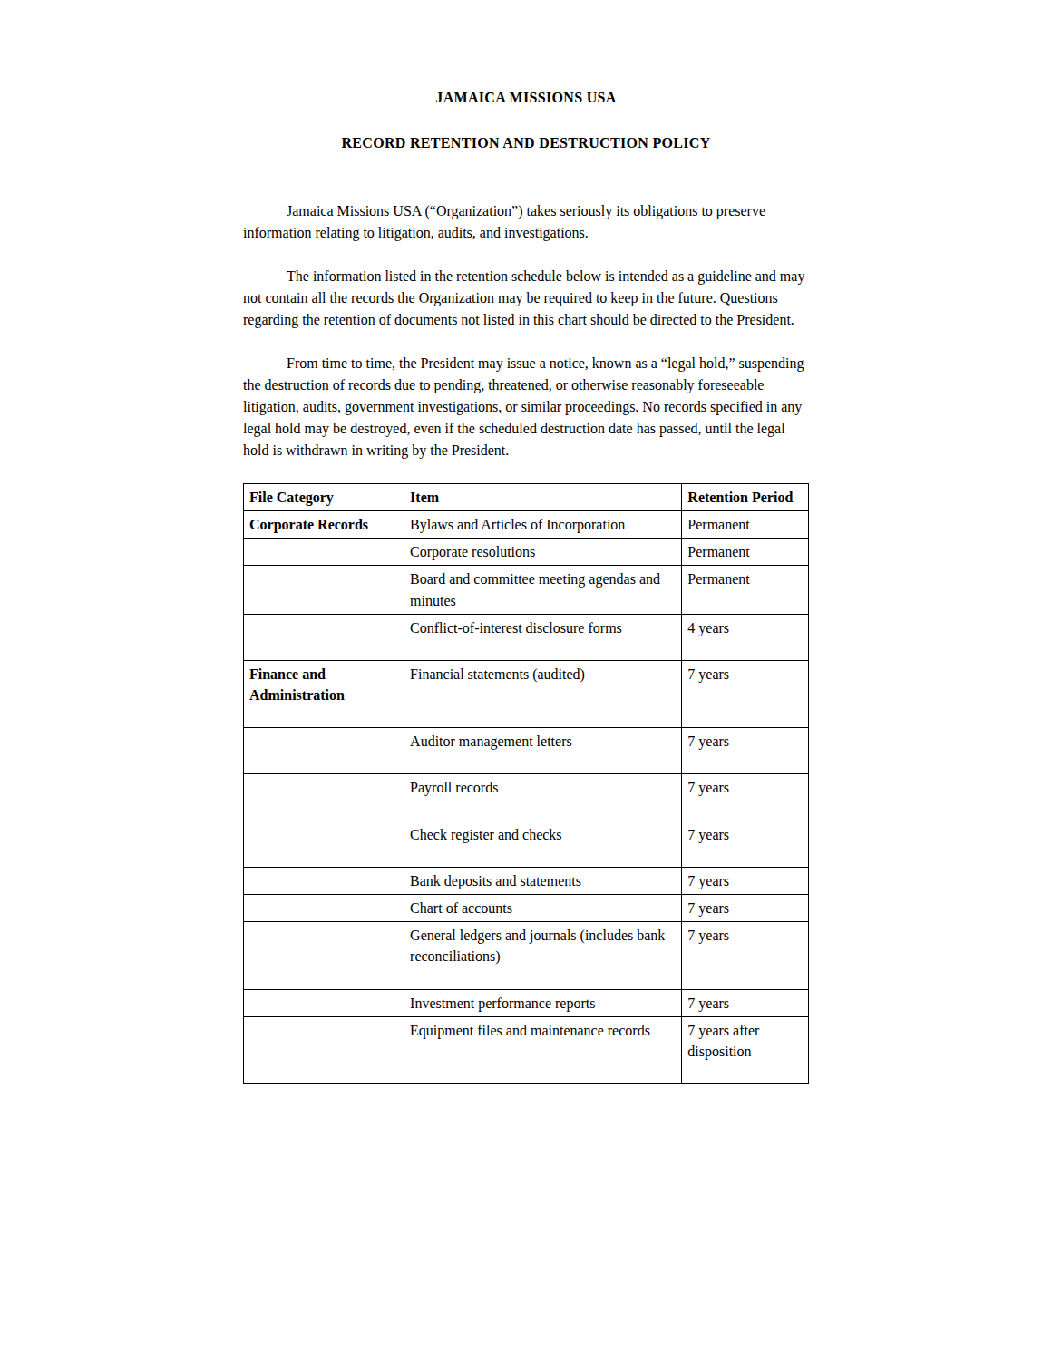JAMAICA MISSIONS USA
RECORD RETENTION AND DESTRUCTION POLICY
Jamaica Missions USA (“Organization”) takes seriously its obligations to preserve information relating to litigation, audits, and investigations.
The information listed in the retention schedule below is intended as a guideline and may not contain all the records the Organization may be required to keep in the future. Questions regarding the retention of documents not listed in this chart should be directed to the President.
From time to time, the President may issue a notice, known as a “legal hold,” suspending the destruction of records due to pending, threatened, or otherwise reasonably foreseeable litigation, audits, government investigations, or similar proceedings. No records specified in any legal hold may be destroyed, even if the scheduled destruction date has passed, until the legal hold is withdrawn in writing by the President.
| File Category | Item | Retention Period |
| --- | --- | --- |
| Corporate Records | Bylaws and Articles of Incorporation | Permanent |
| | Corporate resolutions | Permanent |
| | Board and committee meeting agendas and minutes | Permanent |
| | Conflict-of-interest disclosure forms | 4 years |
| Finance and Administration | Financial statements (audited) | 7 years |
| | Auditor management letters | 7 years |
| | Payroll records | 7 years |
| | Check register and checks | 7 years |
| | Bank deposits and statements | 7 years |
| | Chart of accounts | 7 years |
| | General ledgers and journals (includes bank reconciliations) | 7 years |
| | Investment performance reports | 7 years |
| | Equipment files and maintenance records | 7 years after disposition |